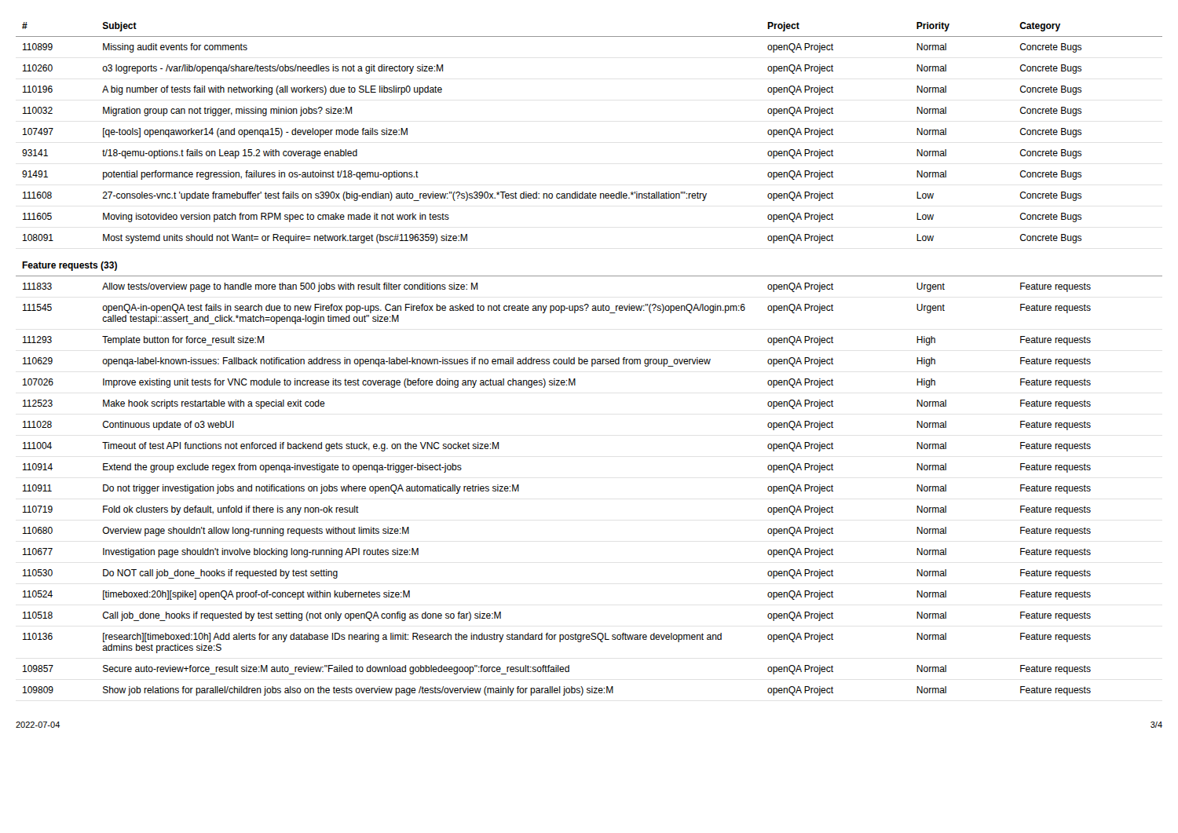| # | Subject | Project | Priority | Category |
| --- | --- | --- | --- | --- |
| 110899 | Missing audit events for comments | openQA Project | Normal | Concrete Bugs |
| 110260 | o3 logreports - /var/lib/openqa/share/tests/obs/needles is not a git directory size:M | openQA Project | Normal | Concrete Bugs |
| 110196 | A big number of tests fail with networking (all workers) due to SLE libslirp0 update | openQA Project | Normal | Concrete Bugs |
| 110032 | Migration group can not trigger, missing minion jobs? size:M | openQA Project | Normal | Concrete Bugs |
| 107497 | [qe-tools] openqaworker14 (and openqa15) - developer mode fails size:M | openQA Project | Normal | Concrete Bugs |
| 93141 | t/18-qemu-options.t fails on Leap 15.2 with coverage enabled | openQA Project | Normal | Concrete Bugs |
| 91491 | potential performance regression, failures in os-autoinst t/18-qemu-options.t | openQA Project | Normal | Concrete Bugs |
| 111608 | 27-consoles-vnc.t 'update framebuffer' test fails on s390x (big-endian) auto_review:"(?s)s390x.*Test died: no candidate needle.*'installation'":retry | openQA Project | Low | Concrete Bugs |
| 111605 | Moving isotovideo version patch from RPM spec to cmake made it not work in tests | openQA Project | Low | Concrete Bugs |
| 108091 | Most systemd units should not Want= or Require= network.target (bsc#1196359) size:M | openQA Project | Low | Concrete Bugs |
| Feature requests (33) |
| 111833 | Allow tests/overview page to handle more than 500 jobs with result filter conditions size: M | openQA Project | Urgent | Feature requests |
| 111545 | openQA-in-openQA test fails in search due to new Firefox pop-ups. Can Firefox be asked to not create any pop-ups? auto_review:"(?s)openQA/login.pm:6 called testapi::assert_and_click.*match=openqa-login timed out" size:M | openQA Project | Urgent | Feature requests |
| 111293 | Template button for force_result size:M | openQA Project | High | Feature requests |
| 110629 | openqa-label-known-issues: Fallback notification address in openqa-label-known-issues if no email address could be parsed from group_overview | openQA Project | High | Feature requests |
| 107026 | Improve existing unit tests for VNC module to increase its test coverage (before doing any actual changes) size:M | openQA Project | High | Feature requests |
| 112523 | Make hook scripts restartable with a special exit code | openQA Project | Normal | Feature requests |
| 111028 | Continuous update of o3 webUI | openQA Project | Normal | Feature requests |
| 111004 | Timeout of test API functions not enforced if backend gets stuck, e.g. on the VNC socket size:M | openQA Project | Normal | Feature requests |
| 110914 | Extend the group exclude regex from openqa-investigate to openqa-trigger-bisect-jobs | openQA Project | Normal | Feature requests |
| 110911 | Do not trigger investigation jobs and notifications on jobs where openQA automatically retries size:M | openQA Project | Normal | Feature requests |
| 110719 | Fold ok clusters by default, unfold if there is any non-ok result | openQA Project | Normal | Feature requests |
| 110680 | Overview page shouldn't allow long-running requests without limits size:M | openQA Project | Normal | Feature requests |
| 110677 | Investigation page shouldn't involve blocking long-running API routes size:M | openQA Project | Normal | Feature requests |
| 110530 | Do NOT call job_done_hooks if requested by test setting | openQA Project | Normal | Feature requests |
| 110524 | [timeboxed:20h][spike] openQA proof-of-concept within kubernetes size:M | openQA Project | Normal | Feature requests |
| 110518 | Call job_done_hooks if requested by test setting (not only openQA config as done so far) size:M | openQA Project | Normal | Feature requests |
| 110136 | [research][timeboxed:10h] Add alerts for any database IDs nearing a limit: Research the industry standard for postgreSQL software development and admins best practices size:S | openQA Project | Normal | Feature requests |
| 109857 | Secure auto-review+force_result size:M auto_review:"Failed to download gobbledeegoop":force_result:softfailed | openQA Project | Normal | Feature requests |
| 109809 | Show job relations for parallel/children jobs also on the tests overview page /tests/overview (mainly for parallel jobs) size:M | openQA Project | Normal | Feature requests |
2022-07-04 3/4